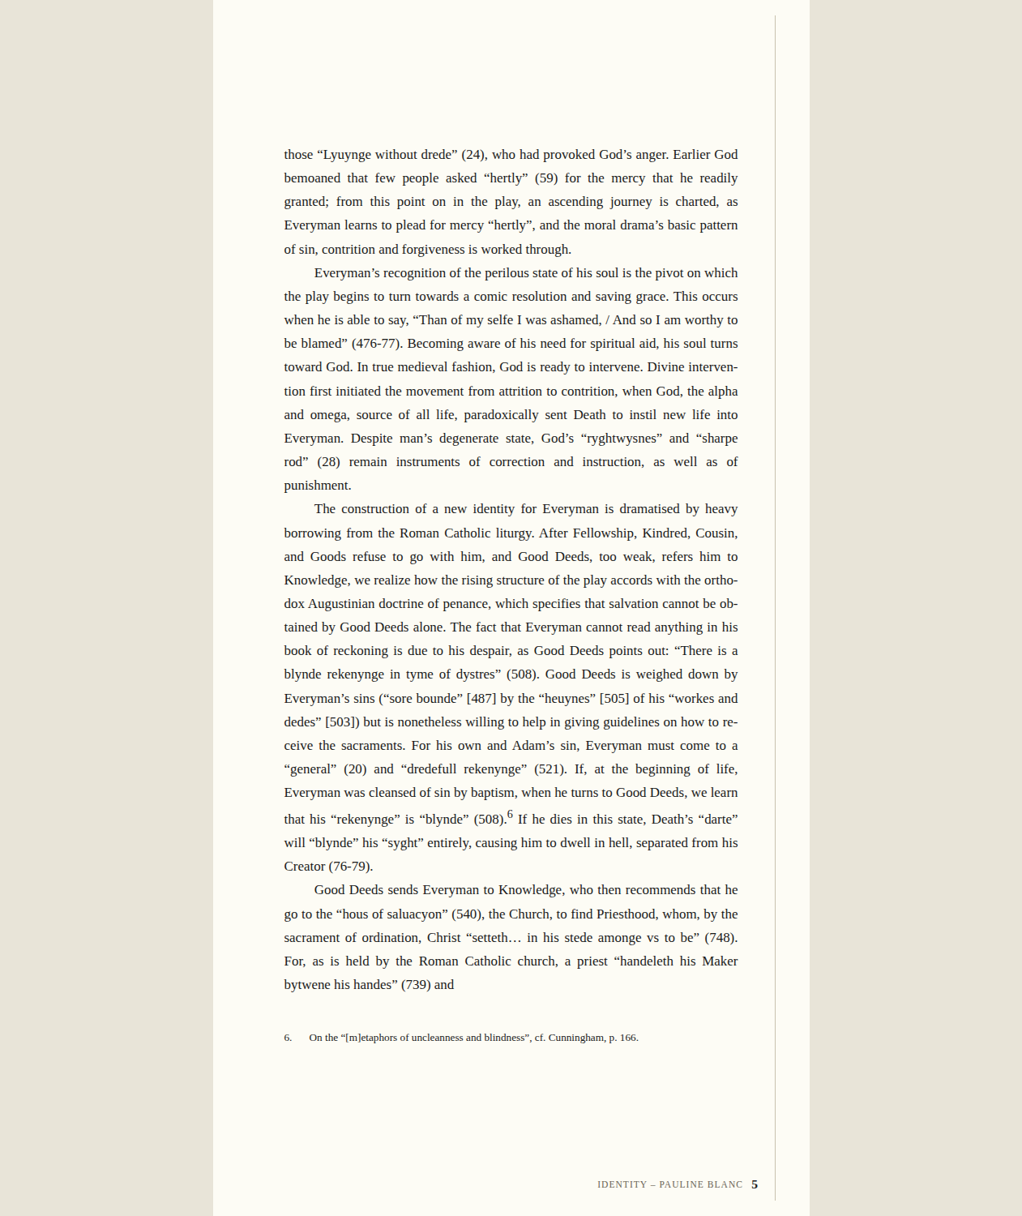those “Lyuynge without drede” (24), who had provoked God’s anger. Earlier God bemoaned that few people asked “hertly” (59) for the mercy that he readily granted; from this point on in the play, an ascending journey is charted, as Everyman learns to plead for mercy “hertly”, and the moral drama’s basic pattern of sin, contrition and forgiveness is worked through.
Everyman’s recognition of the perilous state of his soul is the pivot on which the play begins to turn towards a comic resolution and saving grace. This occurs when he is able to say, “Than of my selfe I was ashamed, / And so I am worthy to be blamed” (476-77). Becoming aware of his need for spiritual aid, his soul turns toward God. In true medieval fashion, God is ready to intervene. Divine intervention first initiated the movement from attrition to contrition, when God, the alpha and omega, source of all life, paradoxically sent Death to instil new life into Everyman. Despite man’s degenerate state, God’s “ryghtwysnes” and “sharpe rod” (28) remain instruments of correction and instruction, as well as of punishment.
The construction of a new identity for Everyman is dramatised by heavy borrowing from the Roman Catholic liturgy. After Fellowship, Kindred, Cousin, and Goods refuse to go with him, and Good Deeds, too weak, refers him to Knowledge, we realize how the rising structure of the play accords with the orthodox Augustinian doctrine of penance, which specifies that salvation cannot be obtained by Good Deeds alone. The fact that Everyman cannot read anything in his book of reckoning is due to his despair, as Good Deeds points out: “There is a blynde rekenynge in tyme of dystres” (508). Good Deeds is weighed down by Everyman’s sins (“sore bounde” [487] by the “heuynes” [505] of his “workes and dedes” [503]) but is nonetheless willing to help in giving guidelines on how to receive the sacraments. For his own and Adam’s sin, Everyman must come to a “general” (20) and “dredefull rekenynge” (521). If, at the beginning of life, Everyman was cleansed of sin by baptism, when he turns to Good Deeds, we learn that his “rekenynge” is “blynde” (508).6 If he dies in this state, Death’s “darte” will “blynde” his “syght” entirely, causing him to dwell in hell, separated from his Creator (76-79).
Good Deeds sends Everyman to Knowledge, who then recommends that he go to the “hous of saluacyon” (540), the Church, to find Priesthood, whom, by the sacrament of ordination, Christ “setteth… in his stede amonge vs to be” (748). For, as is held by the Roman Catholic church, a priest “handeleth his Maker bytwene his handes” (739) and
6. On the “[m]etaphors of uncleanness and blindness”, cf. Cunningham, p. 166.
Identity – Pauline Blanc 5